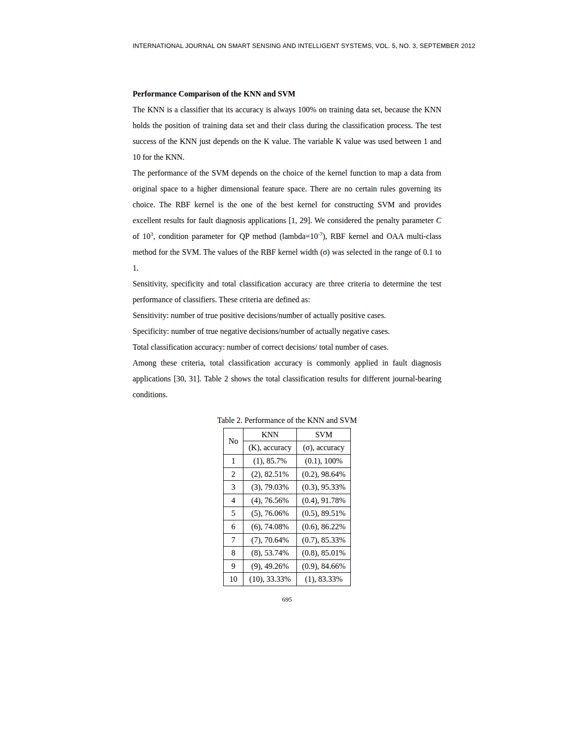INTERNATIONAL JOURNAL ON SMART SENSING AND INTELLIGENT SYSTEMS, VOL. 5, NO. 3, SEPTEMBER 2012
Performance Comparison of the KNN and SVM
The KNN is a classifier that its accuracy is always 100% on training data set, because the KNN holds the position of training data set and their class during the classification process. The test success of the KNN just depends on the K value. The variable K value was used between 1 and 10 for the KNN.
The performance of the SVM depends on the choice of the kernel function to map a data from original space to a higher dimensional feature space. There are no certain rules governing its choice. The RBF kernel is the one of the best kernel for constructing SVM and provides excellent results for fault diagnosis applications [1, 29]. We considered the penalty parameter C of 103, condition parameter for QP method (lambda=10-7), RBF kernel and OAA multi-class method for the SVM. The values of the RBF kernel width (σ) was selected in the range of 0.1 to 1.
Sensitivity, specificity and total classification accuracy are three criteria to determine the test performance of classifiers. These criteria are defined as:
Sensitivity: number of true positive decisions/number of actually positive cases.
Specificity: number of true negative decisions/number of actually negative cases.
Total classification accuracy: number of correct decisions/ total number of cases.
Among these criteria, total classification accuracy is commonly applied in fault diagnosis applications [30, 31]. Table 2 shows the total classification results for different journal-bearing conditions.
Table 2. Performance of the KNN and SVM
| No | KNN | SVM |
| --- | --- | --- |
| (K), accuracy | (σ), accuracy |
| 1 | (1), 85.7% | (0.1), 100% |
| 2 | (2), 82.51% | (0.2), 98.64% |
| 3 | (3), 79.03% | (0.3), 95.33% |
| 4 | (4), 76.56% | (0.4), 91.78% |
| 5 | (5), 76.06% | (0.5), 89.51% |
| 6 | (6), 74.08% | (0.6), 86.22% |
| 7 | (7), 70.64% | (0.7), 85.33% |
| 8 | (8), 53.74% | (0.8), 85.01% |
| 9 | (9), 49.26% | (0.9), 84.66% |
| 10 | (10), 33.33% | (1), 83.33% |
695